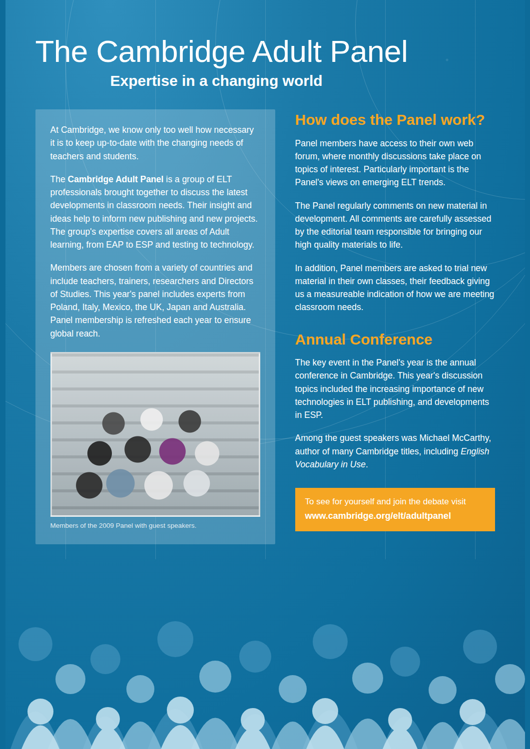The Cambridge Adult Panel
Expertise in a changing world
At Cambridge, we know only too well how necessary it is to keep up-to-date with the changing needs of teachers and students.
The Cambridge Adult Panel is a group of ELT professionals brought together to discuss the latest developments in classroom needs. Their insight and ideas help to inform new publishing and new projects. The group's expertise covers all areas of Adult learning, from EAP to ESP and testing to technology.
Members are chosen from a variety of countries and include teachers, trainers, researchers and Directors of Studies. This year's panel includes experts from Poland, Italy, Mexico, the UK, Japan and Australia. Panel membership is refreshed each year to ensure global reach.
Members of the 2009 Panel with guest speakers.
How does the Panel work?
Panel members have access to their own web forum, where monthly discussions take place on topics of interest. Particularly important is the Panel's views on emerging ELT trends.
The Panel regularly comments on new material in development. All comments are carefully assessed by the editorial team responsible for bringing our high quality materials to life.
In addition, Panel members are asked to trial new material in their own classes, their feedback giving us a measureable indication of how we are meeting classroom needs.
Annual Conference
The key event in the Panel's year is the annual conference in Cambridge. This year's discussion topics included the increasing importance of new technologies in ELT publishing, and developments in ESP.
Among the guest speakers was Michael McCarthy, author of many Cambridge titles, including English Vocabulary in Use.
To see for yourself and join the debate visit www.cambridge.org/elt/adultpanel